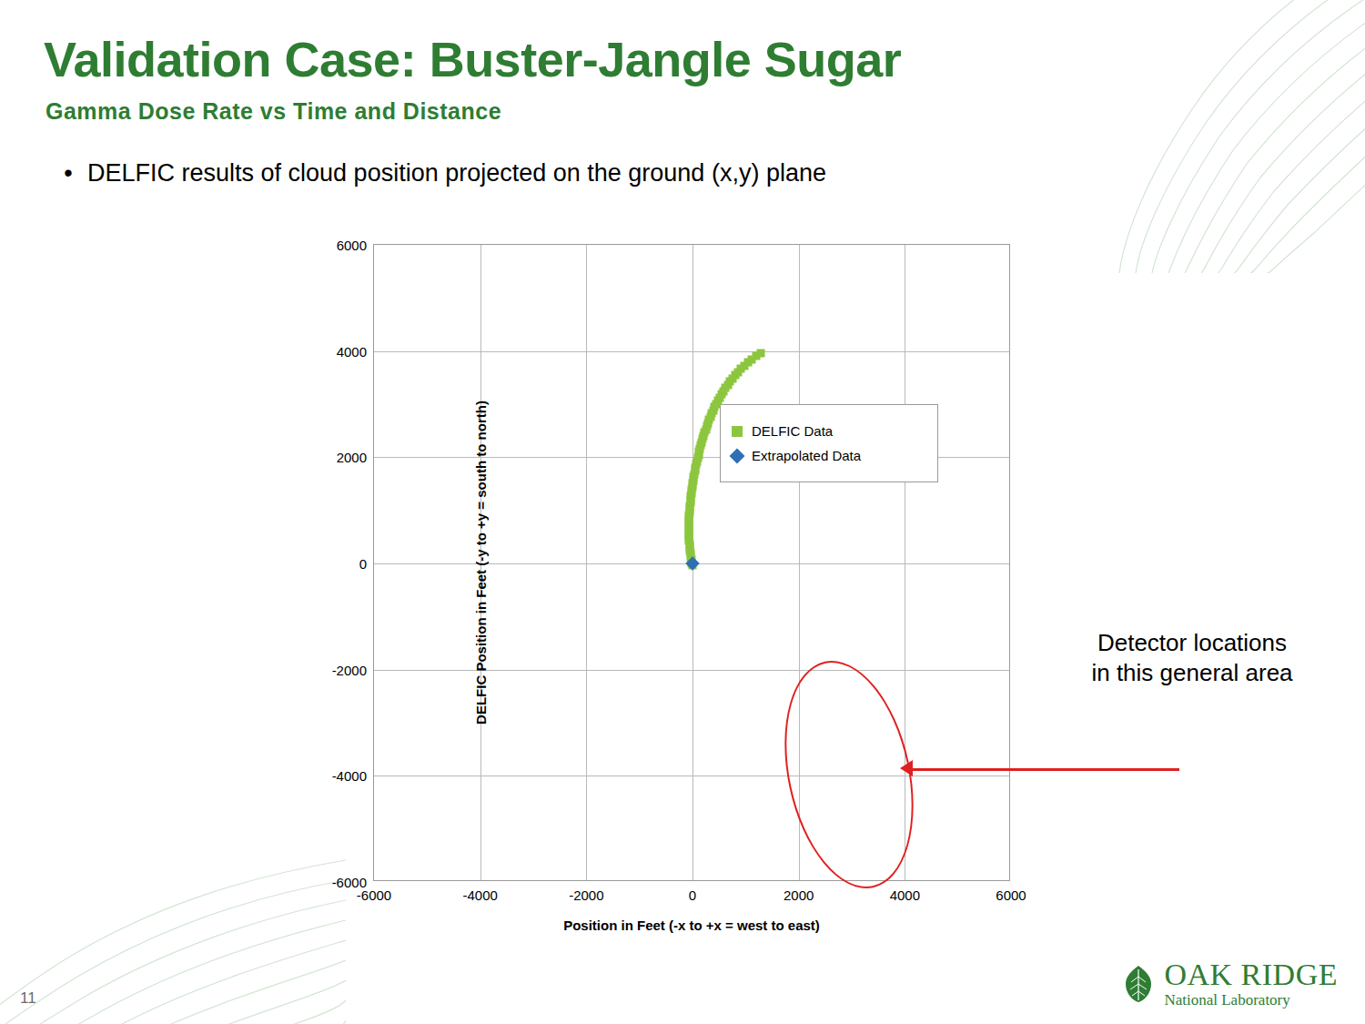Validation Case: Buster-Jangle Sugar
Gamma Dose Rate vs Time and Distance
• DELFIC results of cloud position projected on the ground (x,y) plane
6000
4000
2000
0
-2000
-4000
-6000
-6000
-4000
-2000
0
2000
4000
6000
DELFIC Position in Feet (-y to +y = south to north)
Position in Feet (-x to +x = west to east)
DELFIC Data
Extrapolated Data
Detector locations in this general area
11
OAK RIDGE
National Laboratory